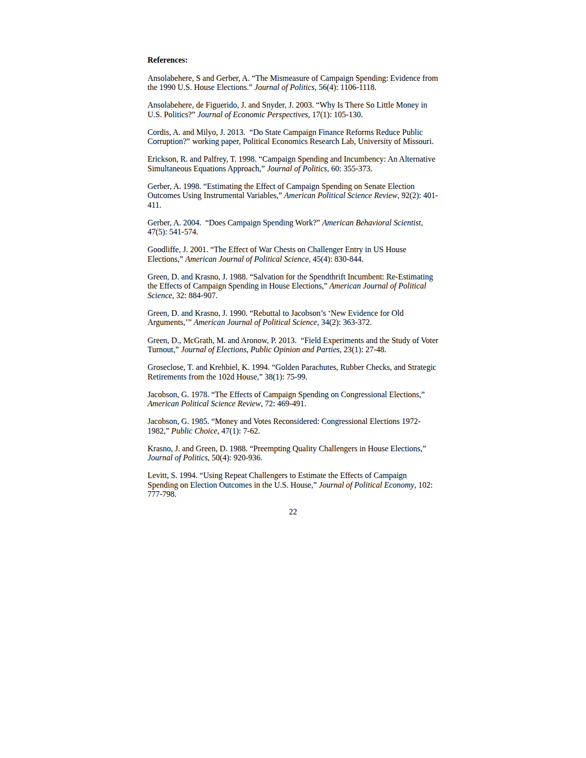References:
Ansolabehere, S and Gerber, A. “The Mismeasure of Campaign Spending: Evidence from the 1990 U.S. House Elections.” Journal of Politics, 56(4): 1106-1118.
Ansolabehere, de Figuerido, J. and Snyder, J. 2003. “Why Is There So Little Money in U.S. Politics?” Journal of Economic Perspectives, 17(1): 105-130.
Cordis, A. and Milyo, J. 2013. “Do State Campaign Finance Reforms Reduce Public Corruption?” working paper, Political Economics Research Lab, University of Missouri.
Erickson, R. and Palfrey, T. 1998. “Campaign Spending and Incumbency: An Alternative Simultaneous Equations Approach,” Journal of Politics, 60: 355-373.
Gerber, A. 1998. “Estimating the Effect of Campaign Spending on Senate Election Outcomes Using Instrumental Variables,” American Political Science Review, 92(2): 401-411.
Gerber, A. 2004. “Does Campaign Spending Work?” American Behavioral Scientist, 47(5): 541-574.
Goodliffe, J. 2001. “The Effect of War Chests on Challenger Entry in US House Elections,” American Journal of Political Science, 45(4): 830-844.
Green, D. and Krasno, J. 1988. “Salvation for the Spendthrift Incumbent: Re-Estimating the Effects of Campaign Spending in House Elections,” American Journal of Political Science, 32: 884-907.
Green, D. and Krasno, J. 1990. “Rebuttal to Jacobson’s ‘New Evidence for Old Arguments,’” American Journal of Political Science, 34(2): 363-372.
Green, D., McGrath, M. and Aronow, P. 2013. “Field Experiments and the Study of Voter Turnout,” Journal of Elections, Public Opinion and Parties, 23(1): 27-48.
Groseclose, T. and Krehbiel, K. 1994. “Golden Parachutes, Rubber Checks, and Strategic Retirements from the 102d House,” 38(1): 75-99.
Jacobson, G. 1978. “The Effects of Campaign Spending on Congressional Elections,” American Political Science Review, 72: 469-491.
Jacobson, G. 1985. “Money and Votes Reconsidered: Congressional Elections 1972-1982,” Public Choice, 47(1): 7-62.
Krasno, J. and Green, D. 1988. “Preempting Quality Challengers in House Elections,” Journal of Politics, 50(4): 920-936.
Levitt, S. 1994. “Using Repeat Challengers to Estimate the Effects of Campaign Spending on Election Outcomes in the U.S. House,” Journal of Political Economy, 102: 777-798.
22